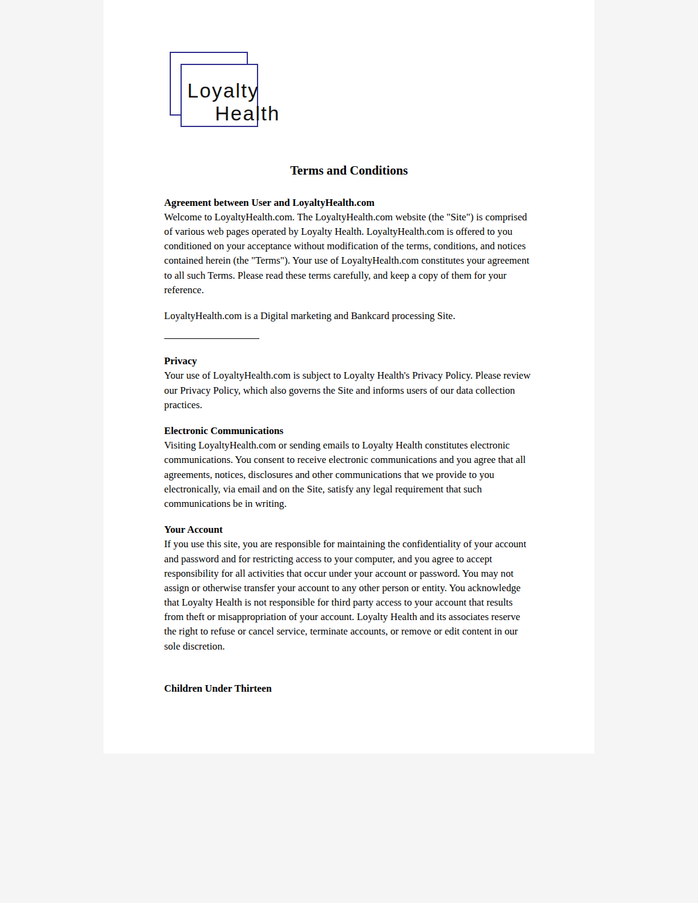Loyalty Health
Terms and Conditions
Agreement between User and LoyaltyHealth.com
Welcome to LoyaltyHealth.com. The LoyaltyHealth.com website (the "Site") is comprised of various web pages operated by Loyalty Health. LoyaltyHealth.com is offered to you conditioned on your acceptance without modification of the terms, conditions, and notices contained herein (the "Terms"). Your use of LoyaltyHealth.com constitutes your agreement to all such Terms. Please read these terms carefully, and keep a copy of them for your reference.
LoyaltyHealth.com is a Digital marketing and Bankcard processing Site.
Privacy
Your use of LoyaltyHealth.com is subject to Loyalty Health's Privacy Policy. Please review our Privacy Policy, which also governs the Site and informs users of our data collection practices.
Electronic Communications
Visiting LoyaltyHealth.com or sending emails to Loyalty Health constitutes electronic communications. You consent to receive electronic communications and you agree that all agreements, notices, disclosures and other communications that we provide to you electronically, via email and on the Site, satisfy any legal requirement that such communications be in writing.
Your Account
If you use this site, you are responsible for maintaining the confidentiality of your account and password and for restricting access to your computer, and you agree to accept responsibility for all activities that occur under your account or password. You may not assign or otherwise transfer your account to any other person or entity. You acknowledge that Loyalty Health is not responsible for third party access to your account that results from theft or misappropriation of your account. Loyalty Health and its associates reserve the right to refuse or cancel service, terminate accounts, or remove or edit content in our sole discretion.
Children Under Thirteen